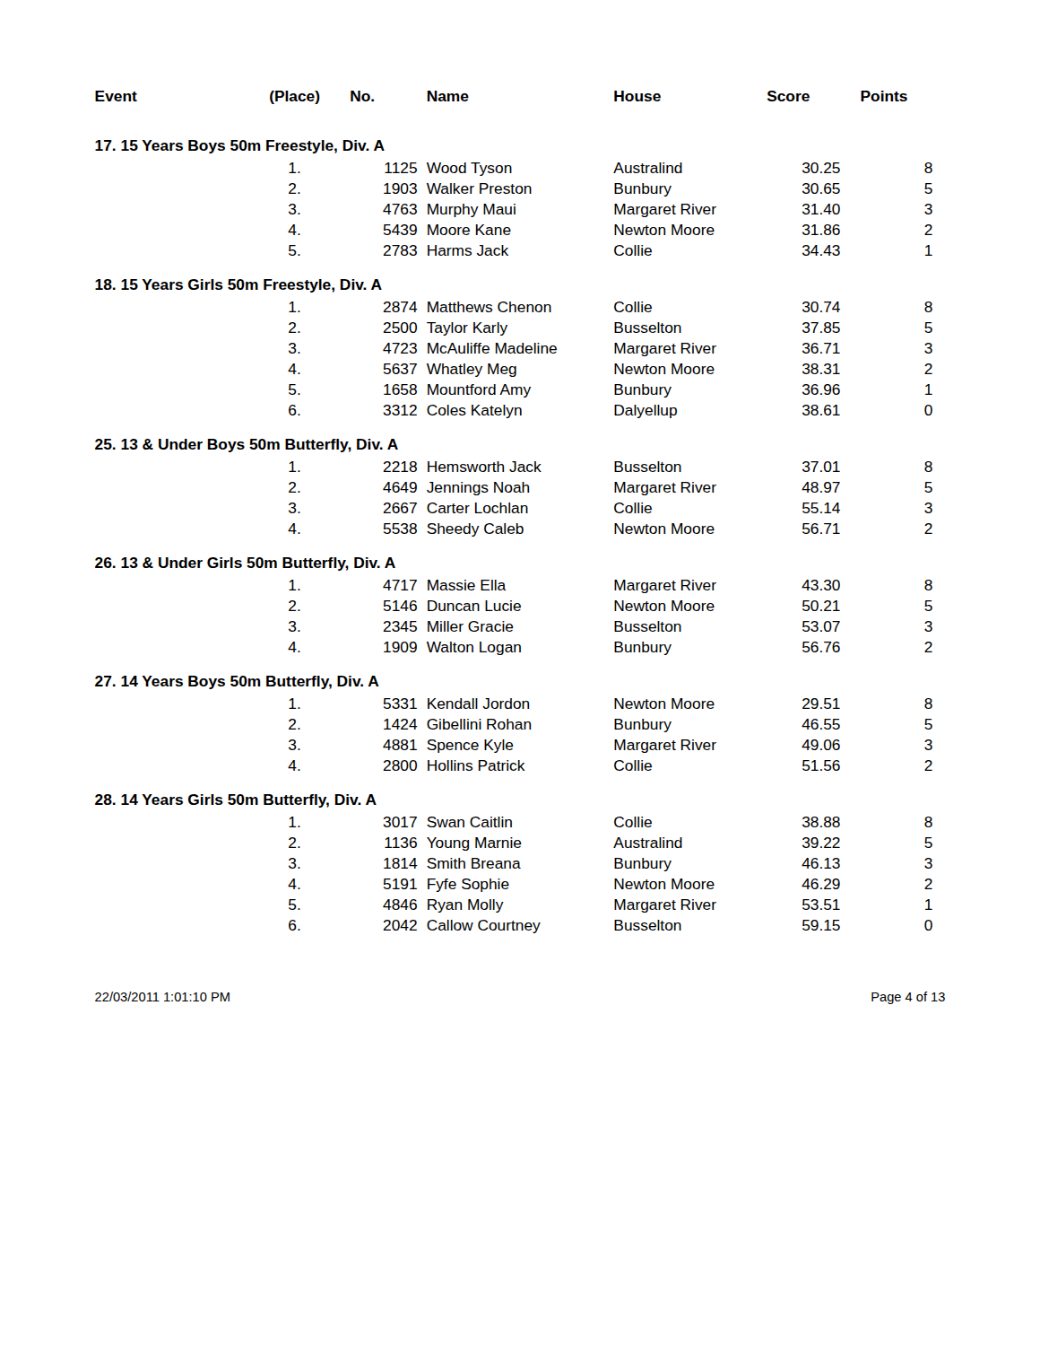| Event | (Place) | No. | Name | House | Score | Points |
| --- | --- | --- | --- | --- | --- | --- |
| 17. 15 Years Boys 50m Freestyle, Div. A |
| | 1. | 1125 | Wood Tyson | Australind | 30.25 | 8 |
| | 2. | 1903 | Walker Preston | Bunbury | 30.65 | 5 |
| | 3. | 4763 | Murphy Maui | Margaret River | 31.40 | 3 |
| | 4. | 5439 | Moore Kane | Newton Moore | 31.86 | 2 |
| | 5. | 2783 | Harms Jack | Collie | 34.43 | 1 |
| 18. 15 Years Girls 50m Freestyle, Div. A |
| | 1. | 2874 | Matthews Chenon | Collie | 30.74 | 8 |
| | 2. | 2500 | Taylor Karly | Busselton | 37.85 | 5 |
| | 3. | 4723 | McAuliffe Madeline | Margaret River | 36.71 | 3 |
| | 4. | 5637 | Whatley Meg | Newton Moore | 38.31 | 2 |
| | 5. | 1658 | Mountford Amy | Bunbury | 36.96 | 1 |
| | 6. | 3312 | Coles Katelyn | Dalyellup | 38.61 | 0 |
| 25. 13 & Under Boys 50m Butterfly, Div. A |
| | 1. | 2218 | Hemsworth Jack | Busselton | 37.01 | 8 |
| | 2. | 4649 | Jennings Noah | Margaret River | 48.97 | 5 |
| | 3. | 2667 | Carter Lochlan | Collie | 55.14 | 3 |
| | 4. | 5538 | Sheedy Caleb | Newton Moore | 56.71 | 2 |
| 26. 13 & Under Girls 50m Butterfly, Div. A |
| | 1. | 4717 | Massie Ella | Margaret River | 43.30 | 8 |
| | 2. | 5146 | Duncan Lucie | Newton Moore | 50.21 | 5 |
| | 3. | 2345 | Miller Gracie | Busselton | 53.07 | 3 |
| | 4. | 1909 | Walton Logan | Bunbury | 56.76 | 2 |
| 27. 14 Years Boys 50m Butterfly, Div. A |
| | 1. | 5331 | Kendall Jordon | Newton Moore | 29.51 | 8 |
| | 2. | 1424 | Gibellini Rohan | Bunbury | 46.55 | 5 |
| | 3. | 4881 | Spence Kyle | Margaret River | 49.06 | 3 |
| | 4. | 2800 | Hollins Patrick | Collie | 51.56 | 2 |
| 28. 14 Years Girls 50m Butterfly, Div. A |
| | 1. | 3017 | Swan Caitlin | Collie | 38.88 | 8 |
| | 2. | 1136 | Young Marnie | Australind | 39.22 | 5 |
| | 3. | 1814 | Smith Breana | Bunbury | 46.13 | 3 |
| | 4. | 5191 | Fyfe Sophie | Newton Moore | 46.29 | 2 |
| | 5. | 4846 | Ryan Molly | Margaret River | 53.51 | 1 |
| | 6. | 2042 | Callow Courtney | Busselton | 59.15 | 0 |
22/03/2011 1:01:10 PM Page 4 of 13